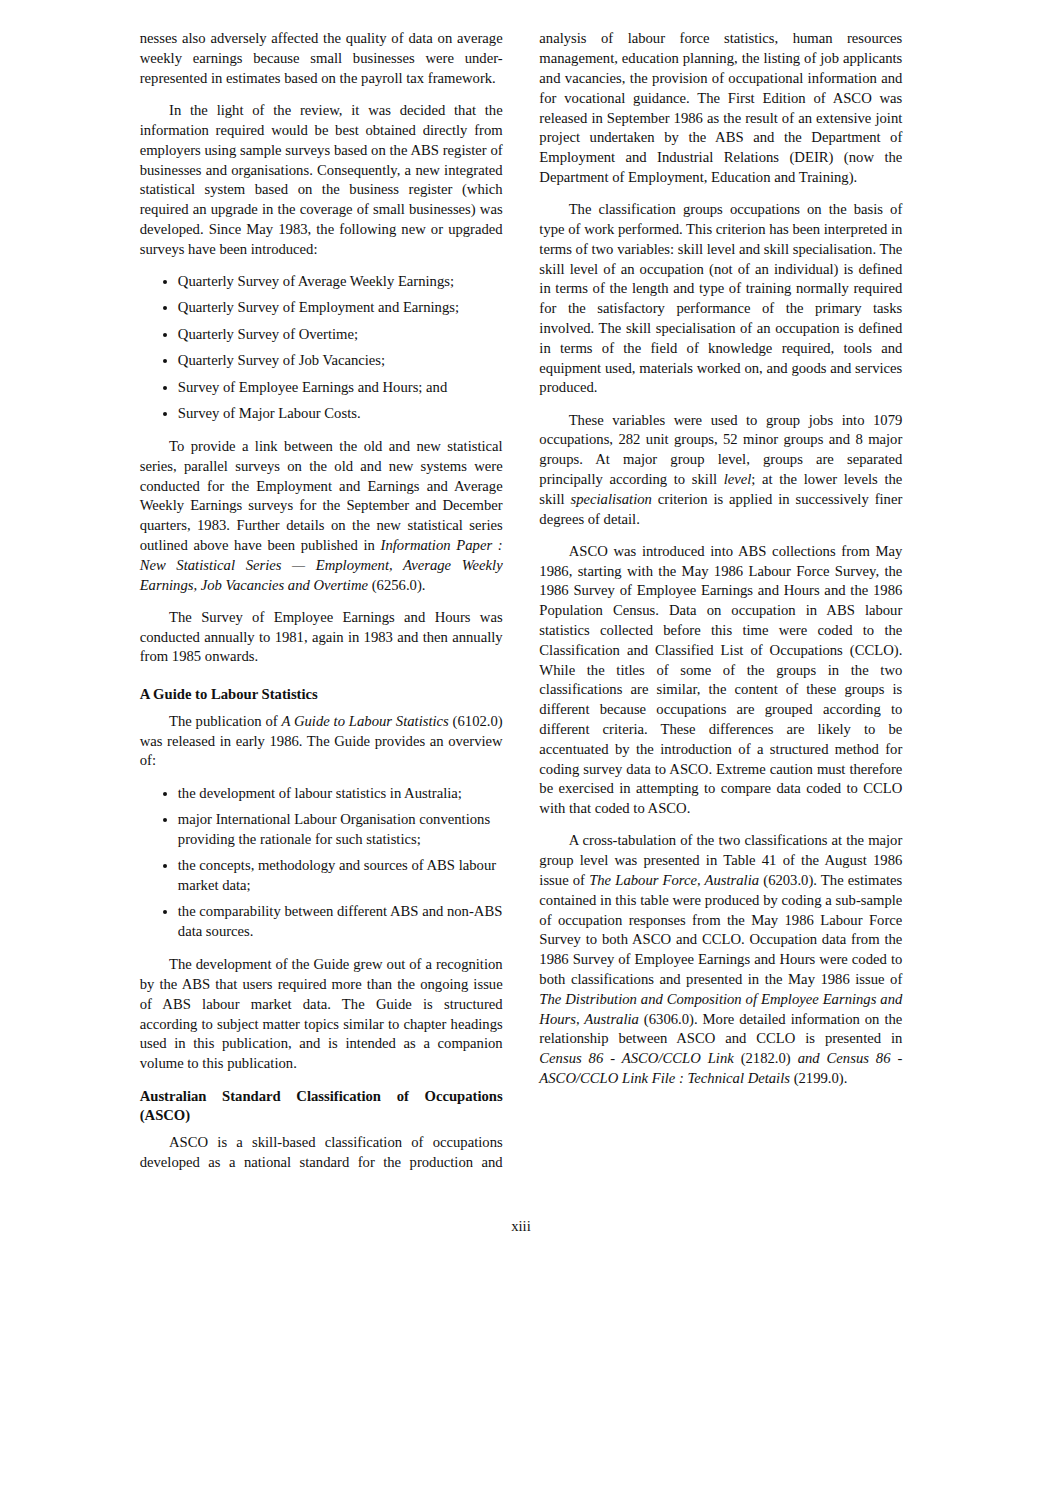nesses also adversely affected the quality of data on average weekly earnings because small businesses were under-represented in estimates based on the payroll tax framework.
In the light of the review, it was decided that the information required would be best obtained directly from employers using sample surveys based on the ABS register of businesses and organisations. Consequently, a new integrated statistical system based on the business register (which required an upgrade in the coverage of small businesses) was developed. Since May 1983, the following new or upgraded surveys have been introduced:
Quarterly Survey of Average Weekly Earnings;
Quarterly Survey of Employment and Earnings;
Quarterly Survey of Overtime;
Quarterly Survey of Job Vacancies;
Survey of Employee Earnings and Hours; and
Survey of Major Labour Costs.
To provide a link between the old and new statistical series, parallel surveys on the old and new systems were conducted for the Employment and Earnings and Average Weekly Earnings surveys for the September and December quarters, 1983. Further details on the new statistical series outlined above have been published in Information Paper : New Statistical Series — Employment, Average Weekly Earnings, Job Vacancies and Overtime (6256.0).
The Survey of Employee Earnings and Hours was conducted annually to 1981, again in 1983 and then annually from 1985 onwards.
A Guide to Labour Statistics
The publication of A Guide to Labour Statistics (6102.0) was released in early 1986. The Guide provides an overview of:
the development of labour statistics in Australia;
major International Labour Organisation conventions providing the rationale for such statistics;
the concepts, methodology and sources of ABS labour market data;
the comparability between different ABS and non-ABS data sources.
The development of the Guide grew out of a recognition by the ABS that users required more than the ongoing issue of ABS labour market data. The Guide is structured according to subject matter topics similar to chapter headings used in this publication, and is intended as a companion volume to this publication.
Australian Standard Classification of Occupations (ASCO)
ASCO is a skill-based classification of occupations developed as a national standard for the production and analysis of labour force statistics, human resources management, education planning, the listing of job applicants and vacancies, the provision of occupational information and for vocational guidance. The First Edition of ASCO was released in September 1986 as the result of an extensive joint project undertaken by the ABS and the Department of Employment and Industrial Relations (DEIR) (now the Department of Employment, Education and Training).
The classification groups occupations on the basis of type of work performed. This criterion has been interpreted in terms of two variables: skill level and skill specialisation. The skill level of an occupation (not of an individual) is defined in terms of the length and type of training normally required for the satisfactory performance of the primary tasks involved. The skill specialisation of an occupation is defined in terms of the field of knowledge required, tools and equipment used, materials worked on, and goods and services produced.
These variables were used to group jobs into 1079 occupations, 282 unit groups, 52 minor groups and 8 major groups. At major group level, groups are separated principally according to skill level; at the lower levels the skill specialisation criterion is applied in successively finer degrees of detail.
ASCO was introduced into ABS collections from May 1986, starting with the May 1986 Labour Force Survey, the 1986 Survey of Employee Earnings and Hours and the 1986 Population Census. Data on occupation in ABS labour statistics collected before this time were coded to the Classification and Classified List of Occupations (CCLO). While the titles of some of the groups in the two classifications are similar, the content of these groups is different because occupations are grouped according to different criteria. These differences are likely to be accentuated by the introduction of a structured method for coding survey data to ASCO. Extreme caution must therefore be exercised in attempting to compare data coded to CCLO with that coded to ASCO.
A cross-tabulation of the two classifications at the major group level was presented in Table 41 of the August 1986 issue of The Labour Force, Australia (6203.0). The estimates contained in this table were produced by coding a sub-sample of occupation responses from the May 1986 Labour Force Survey to both ASCO and CCLO. Occupation data from the 1986 Survey of Employee Earnings and Hours were coded to both classifications and presented in the May 1986 issue of The Distribution and Composition of Employee Earnings and Hours, Australia (6306.0). More detailed information on the relationship between ASCO and CCLO is presented in Census 86 - ASCO/CCLO Link (2182.0) and Census 86 - ASCO/CCLO Link File : Technical Details (2199.0).
xiii